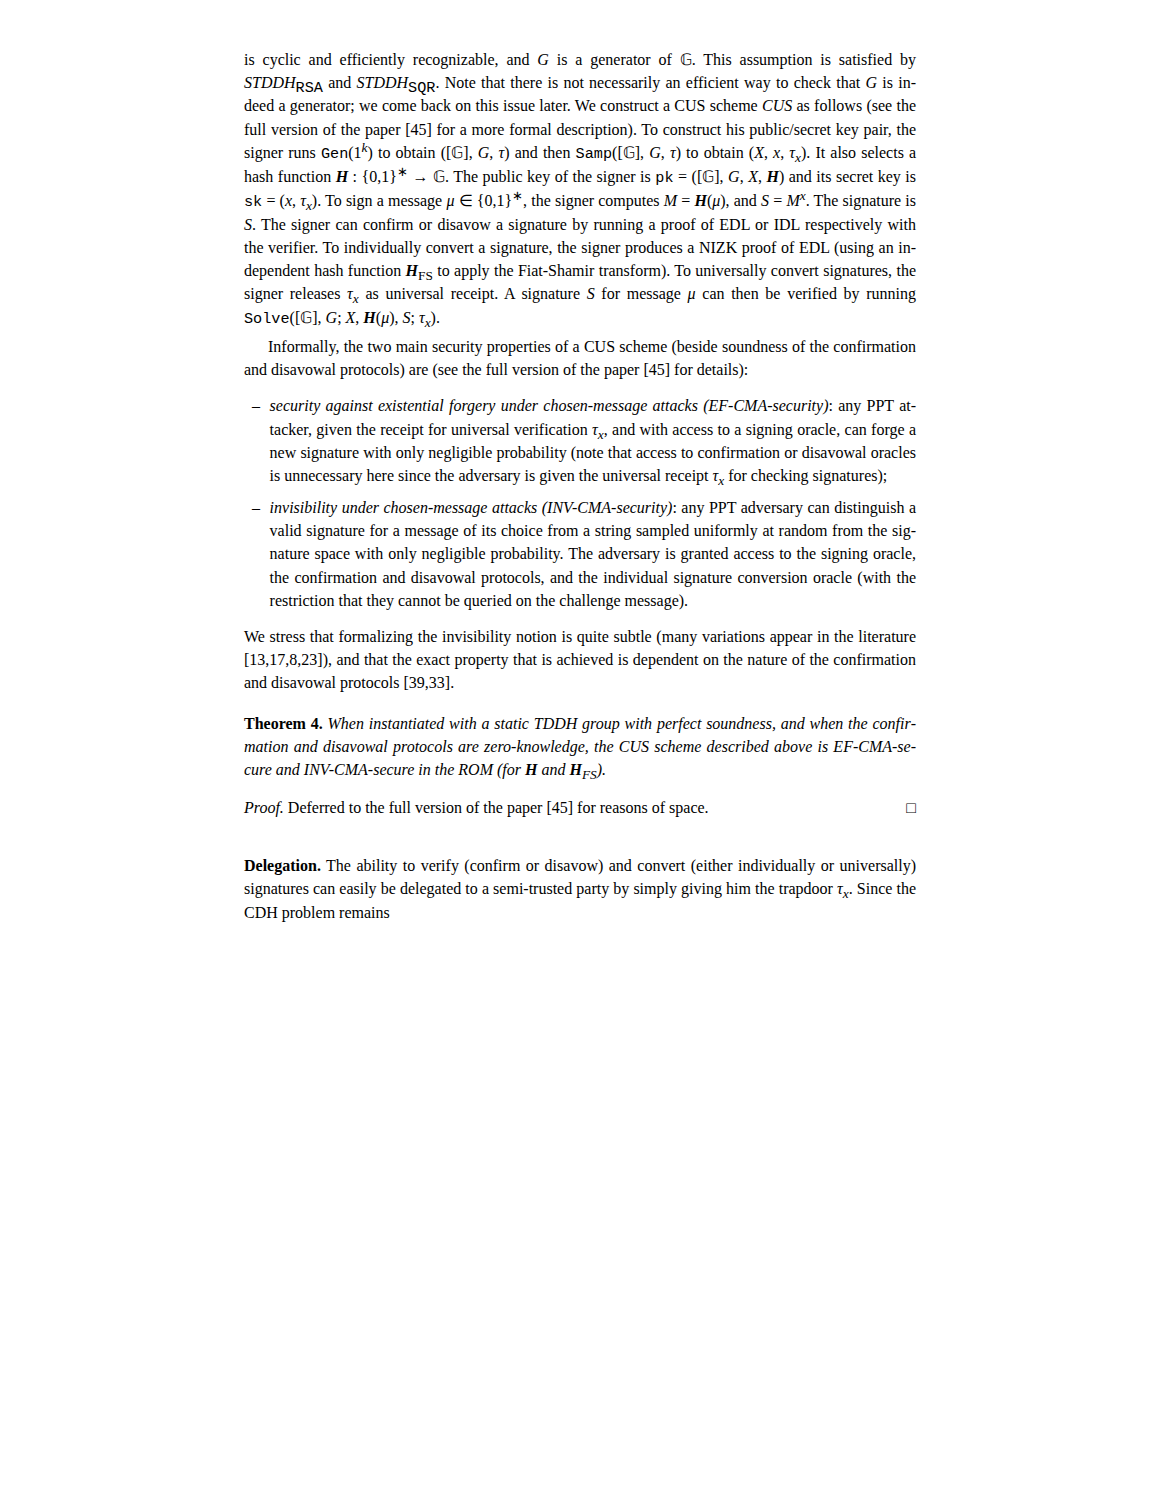is cyclic and efficiently recognizable, and G is a generator of 𝔾. This assumption is satisfied by STDDHRSA and STDDHSQR. Note that there is not necessarily an efficient way to check that G is indeed a generator; we come back on this issue later. We construct a CUS scheme CUS as follows (see the full version of the paper [45] for a more formal description). To construct his public/secret key pair, the signer runs Gen(1k) to obtain ([𝔾], G, τ) and then Samp([𝔾], G, τ) to obtain (X, x, τx). It also selects a hash function H : {0,1}∗ → 𝔾. The public key of the signer is pk = ([𝔾], G, X, H) and its secret key is sk = (x, τx). To sign a message μ ∈ {0,1}∗, the signer computes M = H(μ), and S = Mx. The signature is S. The signer can confirm or disavow a signature by running a proof of EDL or IDL respectively with the verifier. To individually convert a signature, the signer produces a NIZK proof of EDL (using an independent hash function HFS to apply the Fiat-Shamir transform). To universally convert signatures, the signer releases τx as universal receipt. A signature S for message μ can then be verified by running Solve([𝔾], G; X, H(μ), S; τx).
Informally, the two main security properties of a CUS scheme (beside soundness of the confirmation and disavowal protocols) are (see the full version of the paper [45] for details):
security against existential forgery under chosen-message attacks (EF-CMA-security): any PPT attacker, given the receipt for universal verification τx, and with access to a signing oracle, can forge a new signature with only negligible probability (note that access to confirmation or disavowal oracles is unnecessary here since the adversary is given the universal receipt τx for checking signatures);
invisibility under chosen-message attacks (INV-CMA-security): any PPT adversary can distinguish a valid signature for a message of its choice from a string sampled uniformly at random from the signature space with only negligible probability. The adversary is granted access to the signing oracle, the confirmation and disavowal protocols, and the individual signature conversion oracle (with the restriction that they cannot be queried on the challenge message).
We stress that formalizing the invisibility notion is quite subtle (many variations appear in the literature [13,17,8,23]), and that the exact property that is achieved is dependent on the nature of the confirmation and disavowal protocols [39,33].
Theorem 4. When instantiated with a static TDDH group with perfect soundness, and when the confirmation and disavowal protocols are zero-knowledge, the CUS scheme described above is EF-CMA-secure and INV-CMA-secure in the ROM (for H and HFS).
Proof. Deferred to the full version of the paper [45] for reasons of space. □
Delegation. The ability to verify (confirm or disavow) and convert (either individually or universally) signatures can easily be delegated to a semi-trusted party by simply giving him the trapdoor τx. Since the CDH problem remains